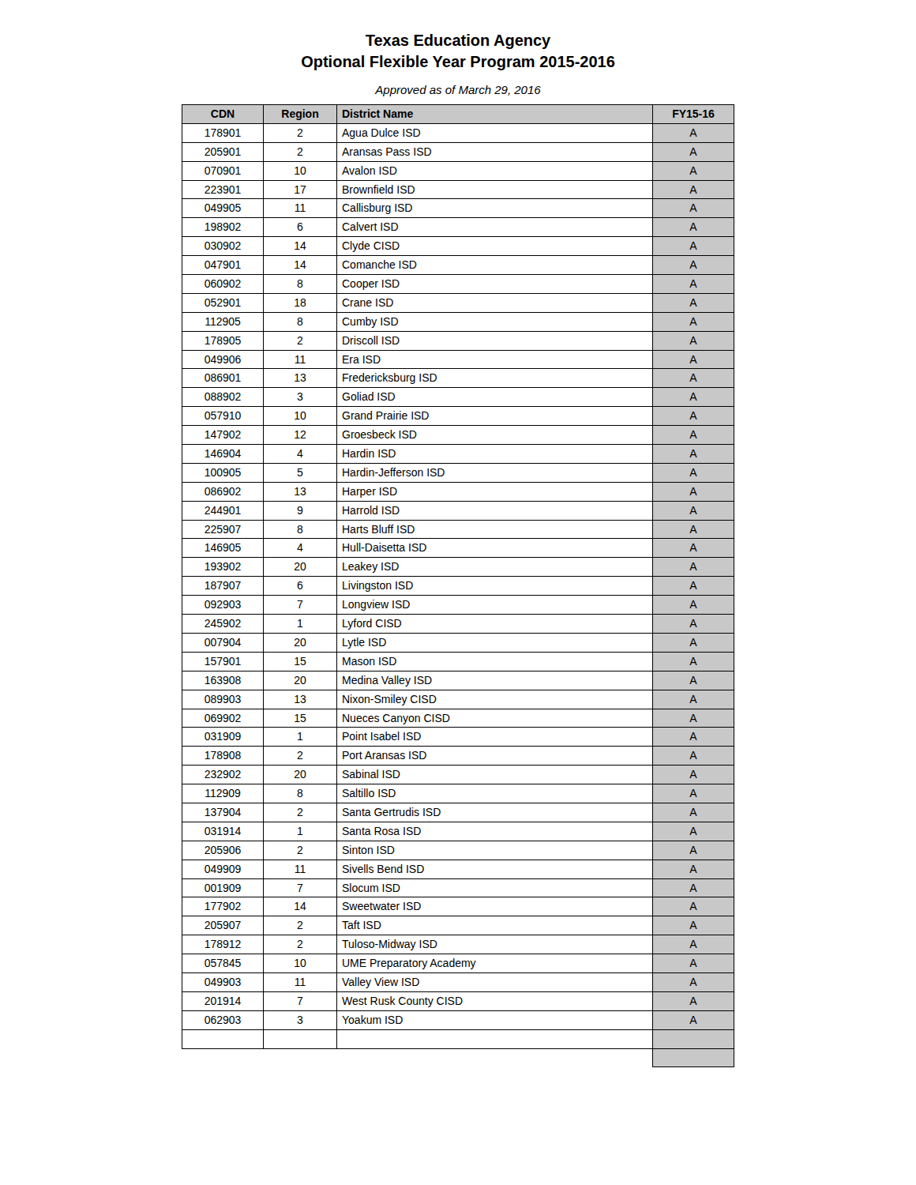Texas Education Agency
Optional Flexible Year Program 2015-2016
Approved as of March 29, 2016
| CDN | Region | District Name | FY15-16 |
| --- | --- | --- | --- |
| 178901 | 2 | Agua Dulce ISD | A |
| 205901 | 2 | Aransas Pass ISD | A |
| 070901 | 10 | Avalon ISD | A |
| 223901 | 17 | Brownfield ISD | A |
| 049905 | 11 | Callisburg ISD | A |
| 198902 | 6 | Calvert ISD | A |
| 030902 | 14 | Clyde CISD | A |
| 047901 | 14 | Comanche ISD | A |
| 060902 | 8 | Cooper ISD | A |
| 052901 | 18 | Crane ISD | A |
| 112905 | 8 | Cumby ISD | A |
| 178905 | 2 | Driscoll ISD | A |
| 049906 | 11 | Era ISD | A |
| 086901 | 13 | Fredericksburg ISD | A |
| 088902 | 3 | Goliad ISD | A |
| 057910 | 10 | Grand Prairie ISD | A |
| 147902 | 12 | Groesbeck ISD | A |
| 146904 | 4 | Hardin ISD | A |
| 100905 | 5 | Hardin-Jefferson ISD | A |
| 086902 | 13 | Harper ISD | A |
| 244901 | 9 | Harrold ISD | A |
| 225907 | 8 | Harts Bluff ISD | A |
| 146905 | 4 | Hull-Daisetta ISD | A |
| 193902 | 20 | Leakey ISD | A |
| 187907 | 6 | Livingston ISD | A |
| 092903 | 7 | Longview ISD | A |
| 245902 | 1 | Lyford CISD | A |
| 007904 | 20 | Lytle ISD | A |
| 157901 | 15 | Mason ISD | A |
| 163908 | 20 | Medina Valley ISD | A |
| 089903 | 13 | Nixon-Smiley CISD | A |
| 069902 | 15 | Nueces Canyon CISD | A |
| 031909 | 1 | Point Isabel ISD | A |
| 178908 | 2 | Port Aransas ISD | A |
| 232902 | 20 | Sabinal ISD | A |
| 112909 | 8 | Saltillo ISD | A |
| 137904 | 2 | Santa Gertrudis ISD | A |
| 031914 | 1 | Santa Rosa ISD | A |
| 205906 | 2 | Sinton ISD | A |
| 049909 | 11 | Sivells Bend ISD | A |
| 001909 | 7 | Slocum ISD | A |
| 177902 | 14 | Sweetwater ISD | A |
| 205907 | 2 | Taft ISD | A |
| 178912 | 2 | Tuloso-Midway ISD | A |
| 057845 | 10 | UME Preparatory Academy | A |
| 049903 | 11 | Valley View ISD | A |
| 201914 | 7 | West Rusk County CISD | A |
| 062903 | 3 | Yoakum ISD | A |